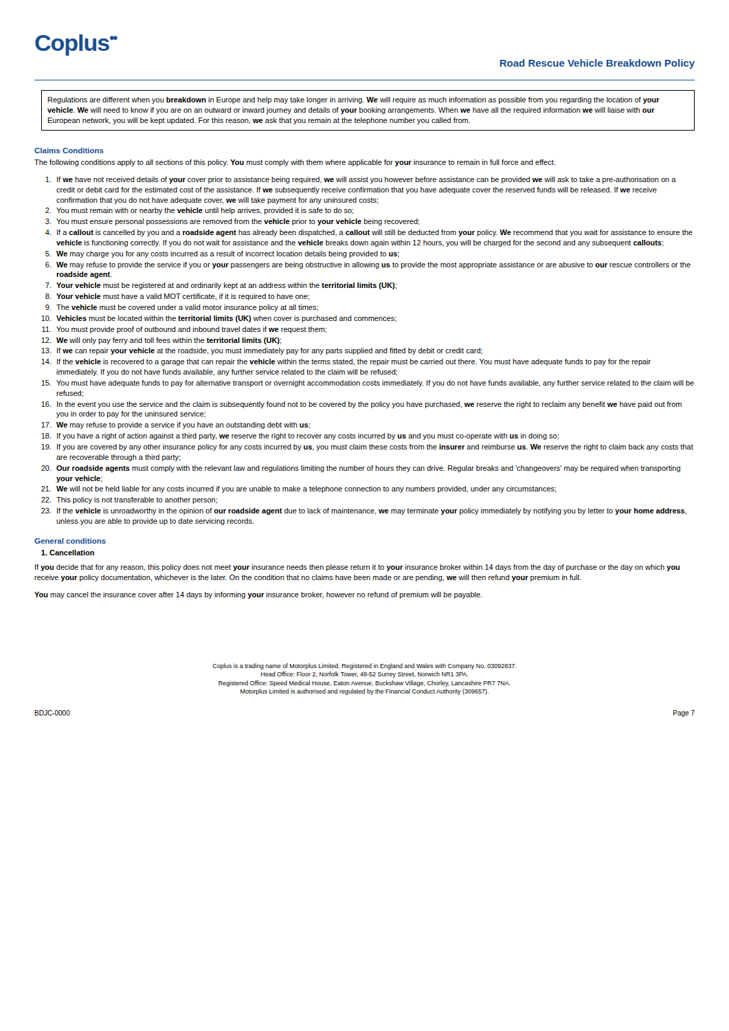Coplus•• Road Rescue Vehicle Breakdown Policy
Regulations are different when you breakdown in Europe and help may take longer in arriving. We will require as much information as possible from you regarding the location of your vehicle. We will need to know if you are on an outward or inward journey and details of your booking arrangements. When we have all the required information we will liaise with our European network, you will be kept updated. For this reason, we ask that you remain at the telephone number you called from.
Claims Conditions
The following conditions apply to all sections of this policy. You must comply with them where applicable for your insurance to remain in full force and effect.
If we have not received details of your cover prior to assistance being required, we will assist you however before assistance can be provided we will ask to take a pre-authorisation on a credit or debit card for the estimated cost of the assistance. If we subsequently receive confirmation that you have adequate cover the reserved funds will be released. If we receive confirmation that you do not have adequate cover, we will take payment for any uninsured costs;
You must remain with or nearby the vehicle until help arrives, provided it is safe to do so;
You must ensure personal possessions are removed from the vehicle prior to your vehicle being recovered;
If a callout is cancelled by you and a roadside agent has already been dispatched, a callout will still be deducted from your policy. We recommend that you wait for assistance to ensure the vehicle is functioning correctly. If you do not wait for assistance and the vehicle breaks down again within 12 hours, you will be charged for the second and any subsequent callouts;
We may charge you for any costs incurred as a result of incorrect location details being provided to us;
We may refuse to provide the service if you or your passengers are being obstructive in allowing us to provide the most appropriate assistance or are abusive to our rescue controllers or the roadside agent.
Your vehicle must be registered at and ordinarily kept at an address within the territorial limits (UK);
Your vehicle must have a valid MOT certificate, if it is required to have one;
The vehicle must be covered under a valid motor insurance policy at all times;
Vehicles must be located within the territorial limits (UK) when cover is purchased and commences;
You must provide proof of outbound and inbound travel dates if we request them;
We will only pay ferry and toll fees within the territorial limits (UK);
If we can repair your vehicle at the roadside, you must immediately pay for any parts supplied and fitted by debit or credit card;
If the vehicle is recovered to a garage that can repair the vehicle within the terms stated, the repair must be carried out there. You must have adequate funds to pay for the repair immediately. If you do not have funds available, any further service related to the claim will be refused;
You must have adequate funds to pay for alternative transport or overnight accommodation costs immediately. If you do not have funds available, any further service related to the claim will be refused;
In the event you use the service and the claim is subsequently found not to be covered by the policy you have purchased, we reserve the right to reclaim any benefit we have paid out from you in order to pay for the uninsured service;
We may refuse to provide a service if you have an outstanding debt with us;
If you have a right of action against a third party, we reserve the right to recover any costs incurred by us and you must co-operate with us in doing so;
If you are covered by any other insurance policy for any costs incurred by us, you must claim these costs from the insurer and reimburse us. We reserve the right to claim back any costs that are recoverable through a third party;
Our roadside agents must comply with the relevant law and regulations limiting the number of hours they can drive. Regular breaks and 'changeovers' may be required when transporting your vehicle;
We will not be held liable for any costs incurred if you are unable to make a telephone connection to any numbers provided, under any circumstances;
This policy is not transferable to another person;
If the vehicle is unroadworthy in the opinion of our roadside agent due to lack of maintenance, we may terminate your policy immediately by notifying you by letter to your home address, unless you are able to provide up to date servicing records.
General conditions
Cancellation
If you decide that for any reason, this policy does not meet your insurance needs then please return it to your insurance broker within 14 days from the day of purchase or the day on which you receive your policy documentation, whichever is the later. On the condition that no claims have been made or are pending, we will then refund your premium in full.
You may cancel the insurance cover after 14 days by informing your insurance broker, however no refund of premium will be payable.
Coplus is a trading name of Motorplus Limited. Registered in England and Wales with Company No. 03092837.
Head Office: Floor 2, Norfolk Tower, 48-52 Surrey Street, Norwich NR1 3PA.
Registered Office: Speed Medical House, Eaton Avenue, Buckshaw Village, Chorley, Lancashire PR7 7NA.
Motorplus Limited is authorised and regulated by the Financial Conduct Authority (309657).
BDJC-0000 Page 7